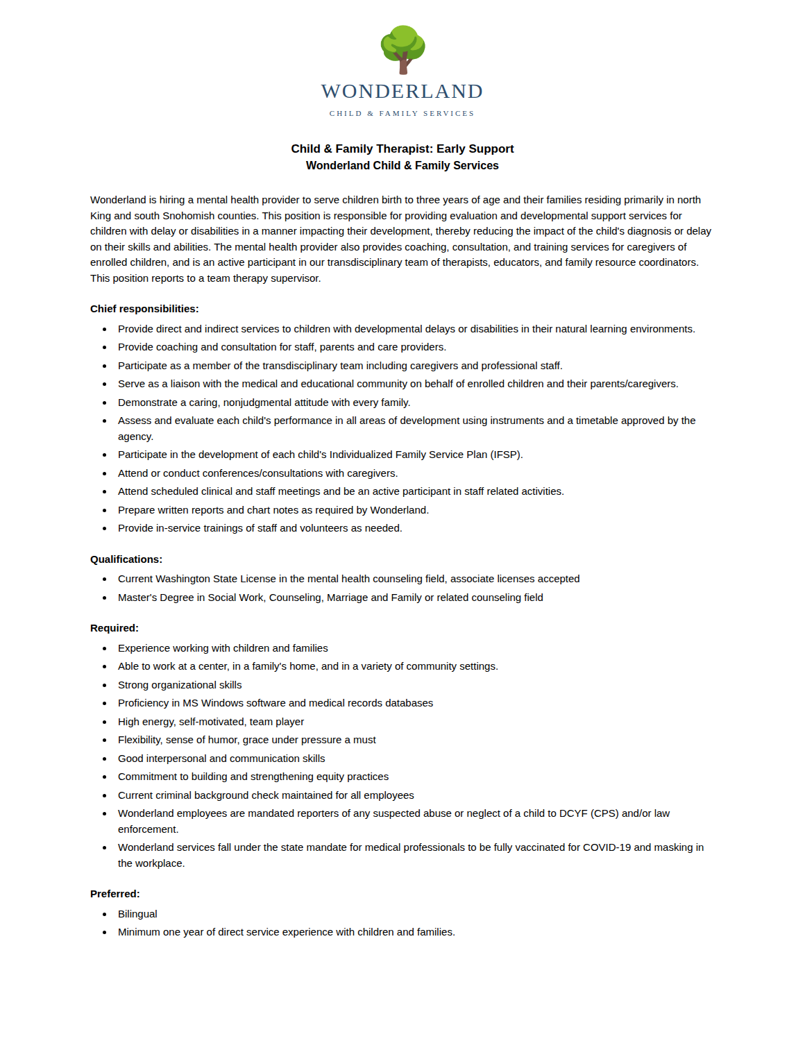🌳
WONDERLAND
CHILD & FAMILY SERVICES
Child & Family Therapist: Early Support
Wonderland Child & Family Services
Wonderland is hiring a mental health provider to serve children birth to three years of age and their families residing primarily in north King and south Snohomish counties. This position is responsible for providing evaluation and developmental support services for children with delay or disabilities in a manner impacting their development, thereby reducing the impact of the child's diagnosis or delay on their skills and abilities. The mental health provider also provides coaching, consultation, and training services for caregivers of enrolled children, and is an active participant in our transdisciplinary team of therapists, educators, and family resource coordinators. This position reports to a team therapy supervisor.
Chief responsibilities:
Provide direct and indirect services to children with developmental delays or disabilities in their natural learning environments.
Provide coaching and consultation for staff, parents and care providers.
Participate as a member of the transdisciplinary team including caregivers and professional staff.
Serve as a liaison with the medical and educational community on behalf of enrolled children and their parents/caregivers.
Demonstrate a caring, nonjudgmental attitude with every family.
Assess and evaluate each child's performance in all areas of development using instruments and a timetable approved by the agency.
Participate in the development of each child's Individualized Family Service Plan (IFSP).
Attend or conduct conferences/consultations with caregivers.
Attend scheduled clinical and staff meetings and be an active participant in staff related activities.
Prepare written reports and chart notes as required by Wonderland.
Provide in-service trainings of staff and volunteers as needed.
Qualifications:
Current Washington State License in the mental health counseling field, associate licenses accepted
Master's Degree in Social Work, Counseling, Marriage and Family or related counseling field
Required:
Experience working with children and families
Able to work at a center, in a family's home, and in a variety of community settings.
Strong organizational skills
Proficiency in MS Windows software and medical records databases
High energy, self-motivated, team player
Flexibility, sense of humor, grace under pressure a must
Good interpersonal and communication skills
Commitment to building and strengthening equity practices
Current criminal background check maintained for all employees
Wonderland employees are mandated reporters of any suspected abuse or neglect of a child to DCYF (CPS) and/or law enforcement.
Wonderland services fall under the state mandate for medical professionals to be fully vaccinated for COVID-19 and masking in the workplace.
Preferred:
Bilingual
Minimum one year of direct service experience with children and families.